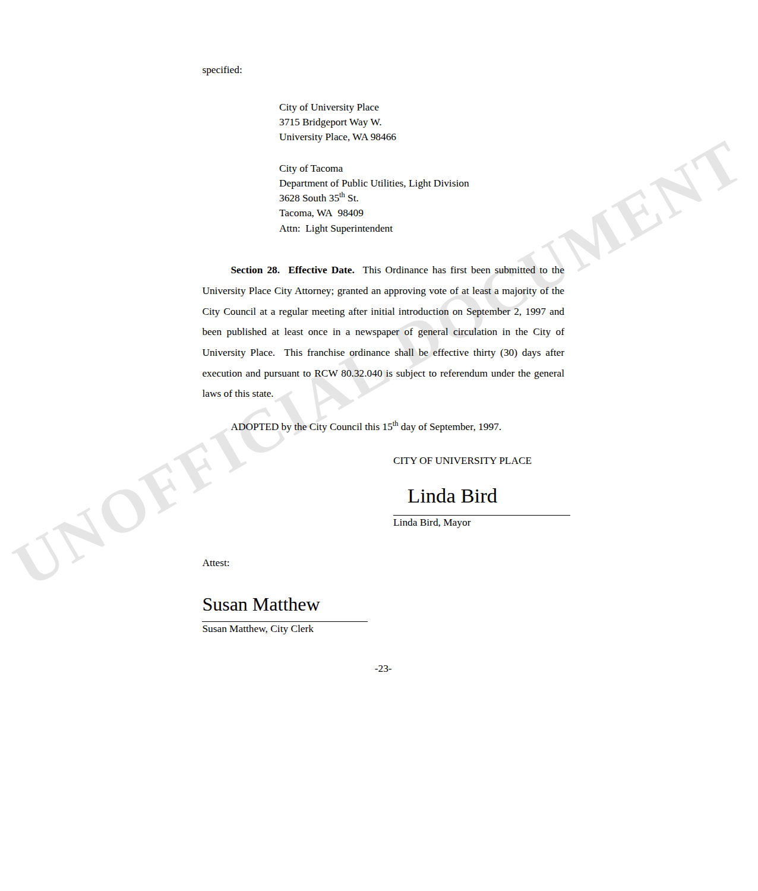UNOFFICIAL DOCUMENT
specified:
City of University Place
3715 Bridgeport Way W.
University Place, WA 98466
City of Tacoma
Department of Public Utilities, Light Division
3628 South 35th St.
Tacoma, WA 98409
Attn: Light Superintendent
Section 28. Effective Date. This Ordinance has first been submitted to the University Place City Attorney; granted an approving vote of at least a majority of the City Council at a regular meeting after initial introduction on September 2, 1997 and been published at least once in a newspaper of general circulation in the City of University Place. This franchise ordinance shall be effective thirty (30) days after execution and pursuant to RCW 80.32.040 is subject to referendum under the general laws of this state.
ADOPTED by the City Council this 15th day of September, 1997.
CITY OF UNIVERSITY PLACE
Linda Bird
Linda Bird, Mayor
Attest:
Susan Matthew
Susan Matthew, City Clerk
-23-